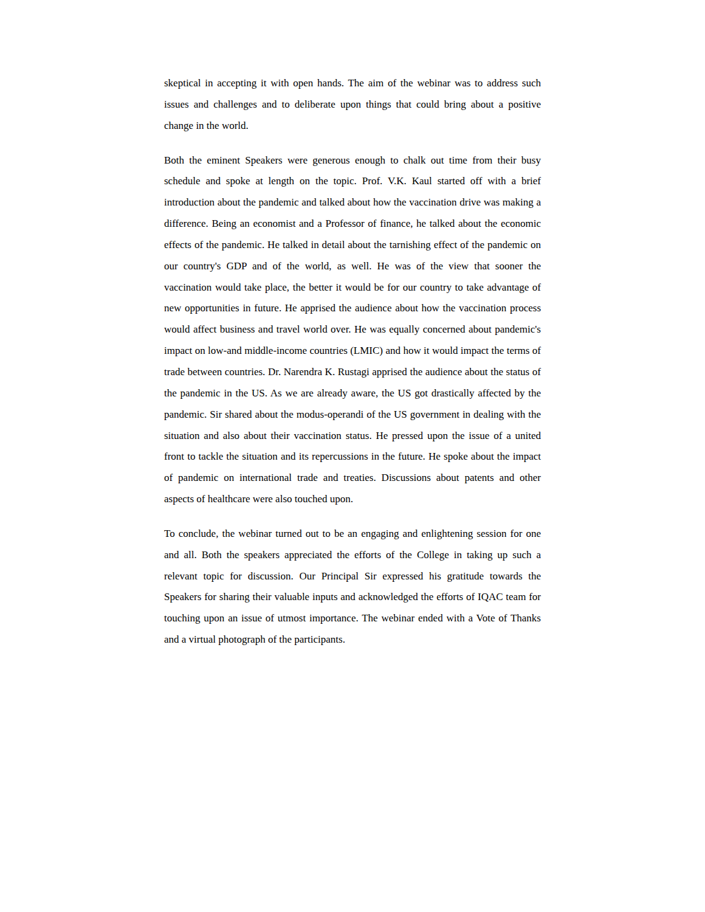skeptical in accepting it with open hands. The aim of the webinar was to address such issues and challenges and to deliberate upon things that could bring about a positive change in the world.
Both the eminent Speakers were generous enough to chalk out time from their busy schedule and spoke at length on the topic. Prof. V.K. Kaul started off with a brief introduction about the pandemic and talked about how the vaccination drive was making a difference. Being an economist and a Professor of finance, he talked about the economic effects of the pandemic. He talked in detail about the tarnishing effect of the pandemic on our country's GDP and of the world, as well. He was of the view that sooner the vaccination would take place, the better it would be for our country to take advantage of new opportunities in future. He apprised the audience about how the vaccination process would affect business and travel world over. He was equally concerned about pandemic's impact on low-and middle-income countries (LMIC) and how it would impact the terms of trade between countries. Dr. Narendra K. Rustagi apprised the audience about the status of the pandemic in the US. As we are already aware, the US got drastically affected by the pandemic. Sir shared about the modus-operandi of the US government in dealing with the situation and also about their vaccination status. He pressed upon the issue of a united front to tackle the situation and its repercussions in the future. He spoke about the impact of pandemic on international trade and treaties. Discussions about patents and other aspects of healthcare were also touched upon.
To conclude, the webinar turned out to be an engaging and enlightening session for one and all. Both the speakers appreciated the efforts of the College in taking up such a relevant topic for discussion. Our Principal Sir expressed his gratitude towards the Speakers for sharing their valuable inputs and acknowledged the efforts of IQAC team for touching upon an issue of utmost importance. The webinar ended with a Vote of Thanks and a virtual photograph of the participants.